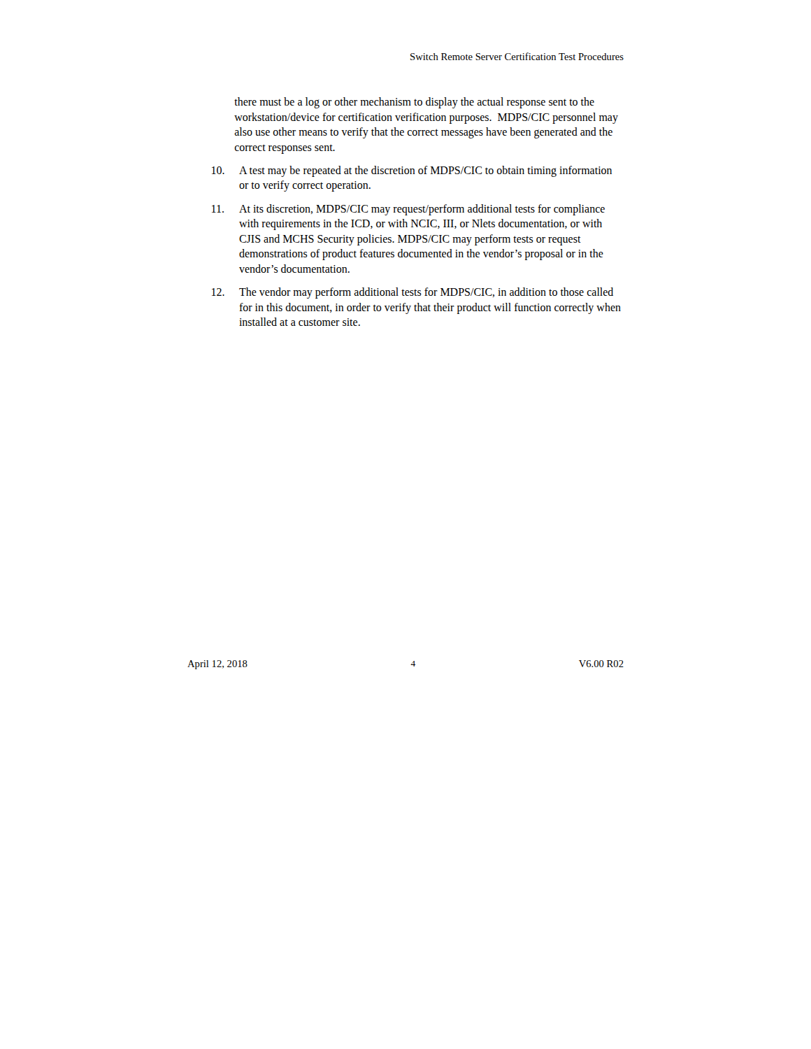Switch Remote Server Certification Test Procedures
there must be a log or other mechanism to display the actual response sent to the workstation/device for certification verification purposes. MDPS/CIC personnel may also use other means to verify that the correct messages have been generated and the correct responses sent.
10. A test may be repeated at the discretion of MDPS/CIC to obtain timing information or to verify correct operation.
11. At its discretion, MDPS/CIC may request/perform additional tests for compliance with requirements in the ICD, or with NCIC, III, or Nlets documentation, or with CJIS and MCHS Security policies. MDPS/CIC may perform tests or request demonstrations of product features documented in the vendor’s proposal or in the vendor’s documentation.
12. The vendor may perform additional tests for MDPS/CIC, in addition to those called for in this document, in order to verify that their product will function correctly when installed at a customer site.
April 12, 2018
V6.00 R02
4